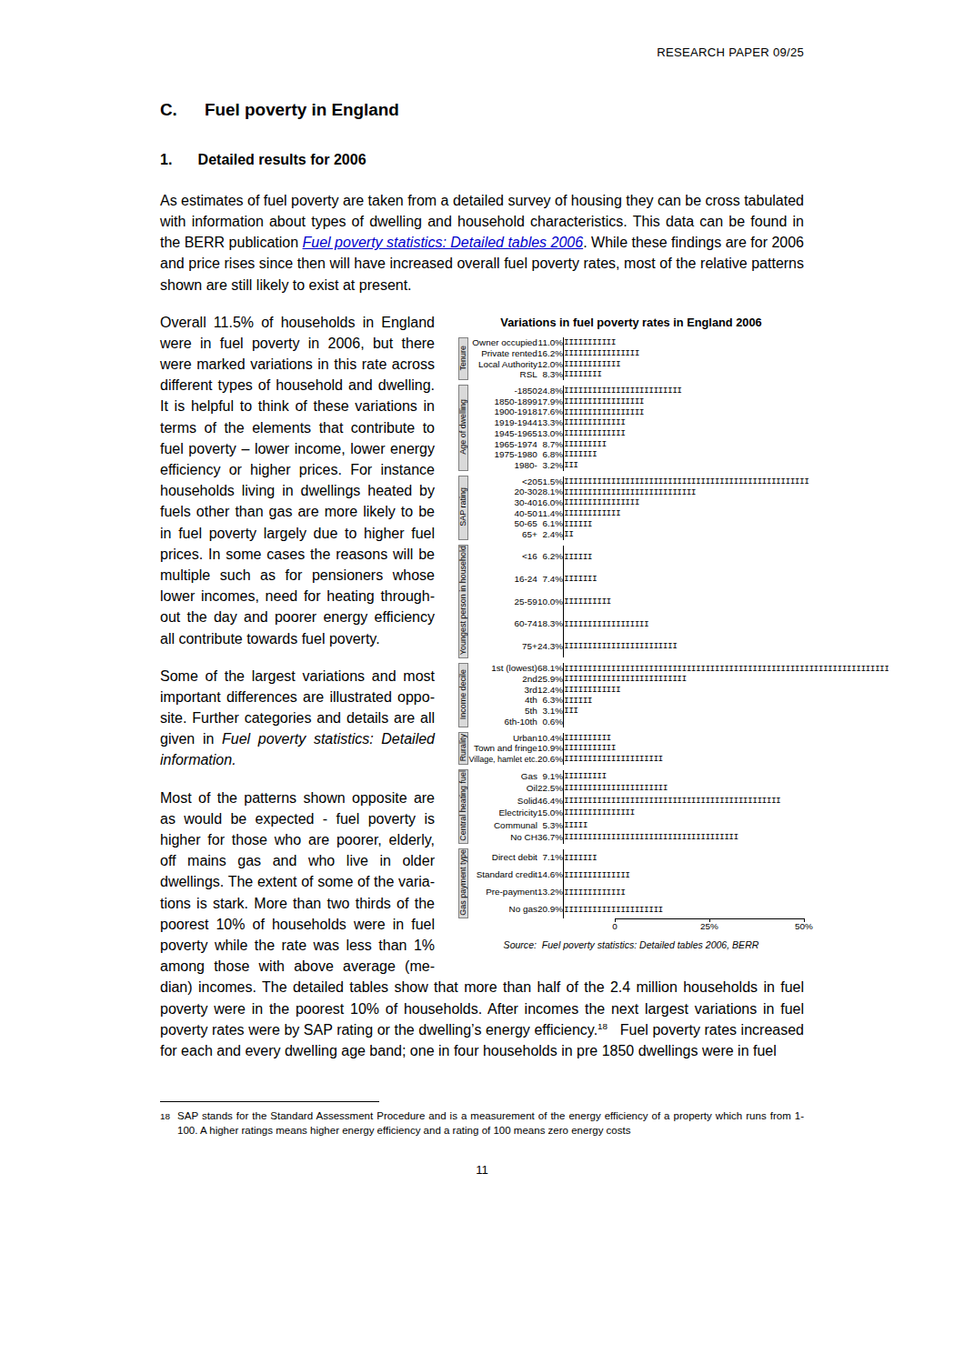RESEARCH PAPER 09/25
C. Fuel poverty in England
1. Detailed results for 2006
As estimates of fuel poverty are taken from a detailed survey of housing they can be cross tabulated with information about types of dwelling and household characteristics. This data can be found in the BERR publication Fuel poverty statistics: Detailed tables 2006. While these findings are for 2006 and price rises since then will have increased overall fuel poverty rates, most of the relative patterns shown are still likely to exist at present.
Variations in fuel poverty rates in England 2006
| Tenure | Owner occupied | 11.0% | IIIIIIIIIII |
| Private rented | 16.2% | IIIIIIIIIIIIIIII |
| Local Authority | 12.0% | IIIIIIIIIIII |
| RSL | 8.3% | IIIIIIII |
| Age of dwelling | -1850 | 24.8% | IIIIIIIIIIIIIIIIIIIIIIIII |
| 1850-1899 | 17.9% | IIIIIIIIIIIIIIIII |
| 1900-1918 | 17.6% | IIIIIIIIIIIIIIIII |
| 1919-1944 | 13.3% | IIIIIIIIIIIII |
| 1945-1965 | 13.0% | IIIIIIIIIIIII |
| 1965-1974 | 8.7% | IIIIIIIII |
| 1975-1980 | 6.8% | IIIIIII |
| 1980- | 3.2% | III |
| SAP rating | <20 | 51.5% | IIIIIIIIIIIIIIIIIIIIIIIIIIIIIIIIIIIIIIIIIIIIIIIIIIII |
| 20-30 | 28.1% | IIIIIIIIIIIIIIIIIIIIIIIIIIII |
| 30-40 | 16.0% | IIIIIIIIIIIIIIII |
| 40-50 | 11.4% | IIIIIIIIIIII |
| 50-65 | 6.1% | IIIIII |
| 65+ | 2.4% | II |
| Youngest person in household | <16 | 6.2% | IIIIII |
| 16-24 | 7.4% | IIIIIII |
| 25-59 | 10.0% | IIIIIIIIII |
| 60-74 | 18.3% | IIIIIIIIIIIIIIIIII |
| 75+ | 24.3% | IIIIIIIIIIIIIIIIIIIIIIII |
| Income decile | 1st (lowest) | 68.1% | IIIIIIIIIIIIIIIIIIIIIIIIIIIIIIIIIIIIIIIIIIIIIIIIIIIIIIIIIIIIIIIIIIIII |
| 2nd | 25.9% | IIIIIIIIIIIIIIIIIIIIIIIIII |
| 3rd | 12.4% | IIIIIIIIIIII |
| 4th | 6.3% | IIIIII |
| 5th | 3.1% | III |
| 6th-10th | 0.6% | |
| Rurality | Urban | 10.4% | IIIIIIIIII |
| Town and fringe | 10.9% | IIIIIIIIIII |
| Village, hamlet etc. | 20.6% | IIIIIIIIIIIIIIIIIIIII |
| Central heating fuel | Gas | 9.1% | IIIIIIIII |
| Oil | 22.5% | IIIIIIIIIIIIIIIIIIIIII |
| Solid | 46.4% | IIIIIIIIIIIIIIIIIIIIIIIIIIIIIIIIIIIIIIIIIIIIII |
| Electricity | 15.0% | IIIIIIIIIIIIIII |
| Communal | 5.3% | IIIII |
| No CH | 36.7% | IIIIIIIIIIIIIIIIIIIIIIIIIIIIIIIIIIIII |
| Gas payment type | Direct debit | 7.1% | IIIIIII |
| Standard credit | 14.6% | IIIIIIIIIIIIII |
| Pre-payment | 13.2% | IIIIIIIIIIIII |
| No gas | 20.9% | IIIIIIIIIIIIIIIIIIIII |
0 25% 50%
Source: Fuel poverty statistics: Detailed tables 2006, BERR
Overall 11.5% of households in England were in fuel poverty in 2006, but there were marked variations in this rate across different types of household and dwelling. It is helpful to think of these variations in terms of the elements that contribute to fuel poverty – lower income, lower energy efficiency or higher prices. For instance households living in dwellings heated by fuels other than gas are more likely to be in fuel poverty largely due to higher fuel prices. In some cases the reasons will be multiple such as for pensioners whose lower incomes, need for heating throughout the day and poorer energy efficiency all contribute towards fuel poverty.
Some of the largest variations and most important differences are illustrated opposite. Further categories and details are all given in Fuel poverty statistics: Detailed information.
Most of the patterns shown opposite are as would be expected - fuel poverty is higher for those who are poorer, elderly, off mains gas and who live in older dwellings. The extent of some of the variations is stark. More than two thirds of the poorest 10% of households were in fuel poverty while the rate was less than 1% among those with above average (median) incomes. The detailed tables show that more than half of the 2.4 million households in fuel poverty were in the poorest 10% of households. After incomes the next largest variations in fuel poverty rates were by SAP rating or the dwelling’s energy efficiency.18 Fuel poverty rates increased for each and every dwelling age band; one in four households in pre 1850 dwellings were in fuel
18 SAP stands for the Standard Assessment Procedure and is a measurement of the energy efficiency of a property which runs from 1-100. A higher ratings means higher energy efficiency and a rating of 100 means zero energy costs
11